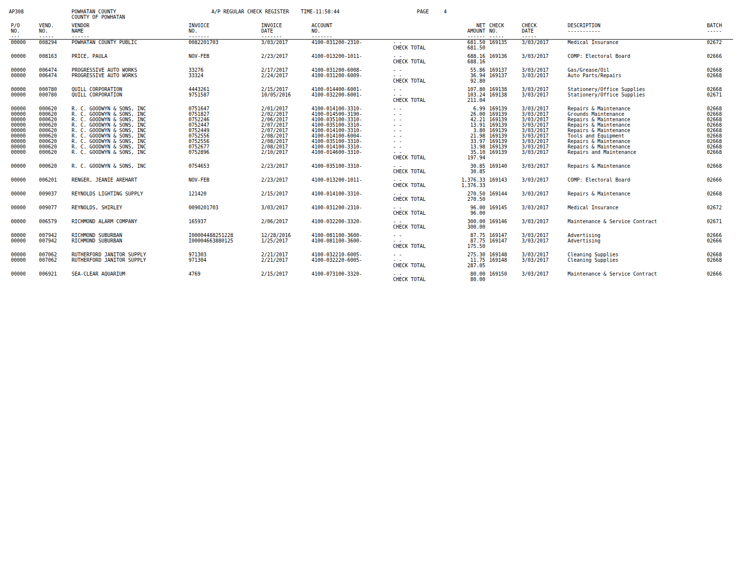AP308 POWHATAN COUNTY A/P REGULAR CHECK REGISTER TIME-11:58:44 PAGE 4 COUNTY OF POWHATAN
| P/O NO. --- | VEND. NO. ----- | VENDOR NAME ------ | INVOICE NO. ------- | INVOICE DATE ------- | ACCOUNT NO. ------- | | NET AMOUNT ------ | CHECK NO. ----- | CHECK DATE ----- | DESCRIPTION ----------- | BATCH ----- |
| --- | --- | --- | --- | --- | --- | --- | --- | --- | --- | --- | --- |
| 00000 | 008294 | POWHATAN COUNTY PUBLIC | 0082201703 | 3/03/2017 | 4100-031200-2310- | - - | 681.50 | 169135 | 3/03/2017 | Medical Insurance | 02672 |
| | | | | | | CHECK TOTAL | 681.50 | | | | |
| 00000 | 008163 | PRICE, PAULA | NOV-FEB | 2/23/2017 | 4100-013200-1011- | - - | 688.16 | 169136 | 3/03/2017 | COMP: Electoral Board | 02666 |
| | | | | | | CHECK TOTAL | 688.16 | | | | |
| 00000 | 006474 | PROGRESSIVE AUTO WORKS | 33276 | 2/17/2017 | 4100-031200-6008- | - - | 55.86 | 169137 | 3/03/2017 | Gas/Grease/Oil | 02668 |
| 00000 | 006474 | PROGRESSIVE AUTO WORKS | 33324 | 2/24/2017 | 4100-031200-6009- | - - | 36.94 | 169137 | 3/03/2017 | Auto Parts/Repairs | 02668 |
| | | | | | | CHECK TOTAL | 92.80 | | | | |
| 00000 | 000780 | QUILL CORPORATION | 4443261 | 2/15/2017 | 4100-014400-6001- | - - | 107.80 | 169138 | 3/03/2017 | Stationery/Office Supplies | 02668 |
| 00000 | 000780 | QUILL CORPORATION | 9751587 | 10/05/2016 | 4100-032200-6001- | - - | 103.24 | 169138 | 3/03/2017 | Stationery/Office Supplies | 02671 |
| | | | | | | CHECK TOTAL | 211.04 | | | | |
| 00000 | 000620 | R. C. GOODWYN & SONS, INC | 0751647 | 2/01/2017 | 4100-014100-3310- | - - | 6.99 | 169139 | 3/03/2017 | Repairs & Maintenance | 02668 |
| 00000 | 000620 | R. C. GOODWYN & SONS, INC | 0751827 | 2/02/2017 | 4100-014500-3190- | - - | 26.00 | 169139 | 3/03/2017 | Grounds Maintenance | 02668 |
| 00000 | 000620 | R. C. GOODWYN & SONS, INC | 0752246 | 2/06/2017 | 4100-035100-3310- | - - | 42.21 | 169139 | 3/03/2017 | Repairs & Maintenance | 02668 |
| 00000 | 000620 | R. C. GOODWYN & SONS, INC | 0752447 | 2/07/2017 | 4100-035100-3310- | - - | 13.91 | 169139 | 3/03/2017 | Repairs & Maintenance | 02668 |
| 00000 | 000620 | R. C. GOODWYN & SONS, INC | 0752449 | 2/07/2017 | 4100-014100-3310- | - - | 3.80 | 169139 | 3/03/2017 | Repairs & Maintenance | 02668 |
| 00000 | 000620 | R. C. GOODWYN & SONS, INC | 0752556 | 2/08/2017 | 4100-014100-6004- | - - | 21.98 | 169139 | 3/03/2017 | Tools and Equipment | 02668 |
| 00000 | 000620 | R. C. GOODWYN & SONS, INC | 0752556 | 2/08/2017 | 4100-035100-3310- | - - | 33.97 | 169139 | 3/03/2017 | Repairs & Maintenance | 02668 |
| 00000 | 000620 | R. C. GOODWYN & SONS, INC | 0752677 | 2/08/2017 | 4100-014100-3310- | - - | 13.98 | 169139 | 3/03/2017 | Repairs & Maintenance | 02668 |
| 00000 | 000620 | R. C. GOODWYN & SONS, INC | 0752896 | 2/10/2017 | 4100-014600-3310- | - - | 35.10 | 169139 | 3/03/2017 | Repairs and Maintenance | 02668 |
| | | | | | | CHECK TOTAL | 197.94 | | | | |
| 00000 | 000620 | R. C. GOODWYN & SONS, INC | 0754653 | 2/23/2017 | 4100-035100-3310- | - - | 30.85 | 169140 | 3/03/2017 | Repairs & Maintenance | 02668 |
| | | | | | | CHECK TOTAL | 30.85 | | | | |
| 00000 | 006201 | RENGER, JEANIE AREHART | NOV-FEB | 2/23/2017 | 4100-013200-1011- | - - | 1,376.33 | 169143 | 3/03/2017 | COMP: Electoral Board | 02666 |
| | | | | | | CHECK TOTAL | 1,376.33 | | | | |
| 00000 | 009037 | REYNOLDS LIGHTING SUPPLY | 121420 | 2/15/2017 | 4100-014100-3310- | - - | 270.50 | 169144 | 3/03/2017 | Repairs & Maintenance | 02668 |
| | | | | | | CHECK TOTAL | 270.50 | | | | |
| 00000 | 009077 | REYNOLDS, SHIRLEY | 0090201703 | 3/03/2017 | 4100-031200-2310- | - - | 96.00 | 169145 | 3/03/2017 | Medical Insurance | 02672 |
| | | | | | | CHECK TOTAL | 96.00 | | | | |
| 00000 | 006579 | RICHMOND ALARM COMPANY | 165937 | 2/06/2017 | 4100-032200-3320- | - - | 300.00 | 169146 | 3/03/2017 | Maintenance & Service Contract | 02671 |
| | | | | | | CHECK TOTAL | 300.00 | | | | |
| 00000 | 007942 | RICHMOND SUBURBAN | I00004488251228 | 12/28/2016 | 4100-081100-3600- | - - | 87.75 | 169147 | 3/03/2017 | Advertising | 02666 |
| 00000 | 007942 | RICHMOND SUBURBAN | I00004663880125 | 1/25/2017 | 4100-081100-3600- | - - | 87.75 | 169147 | 3/03/2017 | Advertising | 02666 |
| | | | | | | CHECK TOTAL | 175.50 | | | | |
| 00000 | 007062 | RUTHERFORD JANITOR SUPPLY | 971303 | 2/21/2017 | 4100-032210-6005- | - - | 275.30 | 169148 | 3/03/2017 | Cleaning Supplies | 02668 |
| 00000 | 007062 | RUTHERFORD JANITOR SUPPLY | 971304 | 2/21/2017 | 4100-032220-6005- | - - | 11.75 | 169148 | 3/03/2017 | Cleaning Supplies | 02668 |
| | | | | | | CHECK TOTAL | 287.05 | | | | |
| 00000 | 006921 | SEA-CLEAR AQUARIUM | 4769 | 2/15/2017 | 4100-073100-3320- | - - | 80.00 | 169150 | 3/03/2017 | Maintenance & Service Contract | 02666 |
| | | | | | | CHECK TOTAL | 80.00 | | | | |